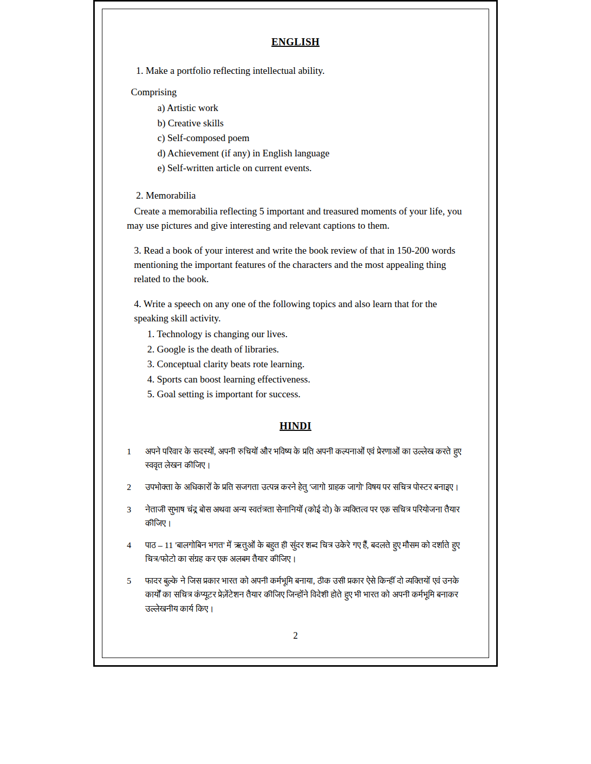ENGLISH
1. Make a portfolio reflecting intellectual ability.
Comprising
a) Artistic work
b) Creative skills
c) Self-composed poem
d) Achievement (if any) in English language
e) Self-written article on current events.
2. Memorabilia
Create a memorabilia reflecting 5 important and treasured moments of your life, you may use pictures and give interesting and relevant captions to them.
3. Read a book of your interest and write the book review of that in 150-200 words mentioning the important features of the characters and the most appealing thing related to the book.
4. Write a speech on any one of the following topics and also learn that for the speaking skill activity.
1. Technology is changing our lives.
2. Google is the death of libraries.
3. Conceptual clarity beats rote learning.
4. Sports can boost learning effectiveness.
5. Goal setting is important for success.
HINDI
| 1 | अपने परिवार के सदस्यों, अपनी रुचियों और भविष्य के प्रति अपनी कल्पनाओं एवं प्रेरणाओं का उल्लेख करते हुए स्ववृत लेखन कीजिए। |
| 2 | उपभोक्ता के अधिकारों के प्रति सजगता उत्पन्न करने हेतु 'जागो ग्राहक जागो' विषय पर सचित्र पोस्टर बनाइए। |
| 3 | नेताजी सुभाष चंद्र बोस अथवा अन्य स्वतंत्रता सेनानियों (कोई दो) के व्यक्तित्व पर एक सचित्र परियोजना तैयार कीजिए। |
| 4 | पाठ – 11 'बालगोबिन भगत' में ऋतुओं के बहुत ही सुंदर शब्द चित्र उकेरे गए हैं, बदलते हुए मौसम को दर्शाते हुए चित्र/फोटो का संग्रह कर एक अलबम तैयार कीजिए। |
| 5 | फादर बुल्के ने जिस प्रकार भारत को अपनी कर्मभूमि बनाया, ठीक उसी प्रकार ऐसे किन्हीं दो व्यक्तियों एवं उनके कार्यों का सचित्र कंप्यूटर प्रेज़ेंटेशन तैयार कीजिए जिन्होंने विदेशी होते हुए भी भारत को अपनी कर्मभूमि बनाकर उल्लेखनीय कार्य किए। |
2